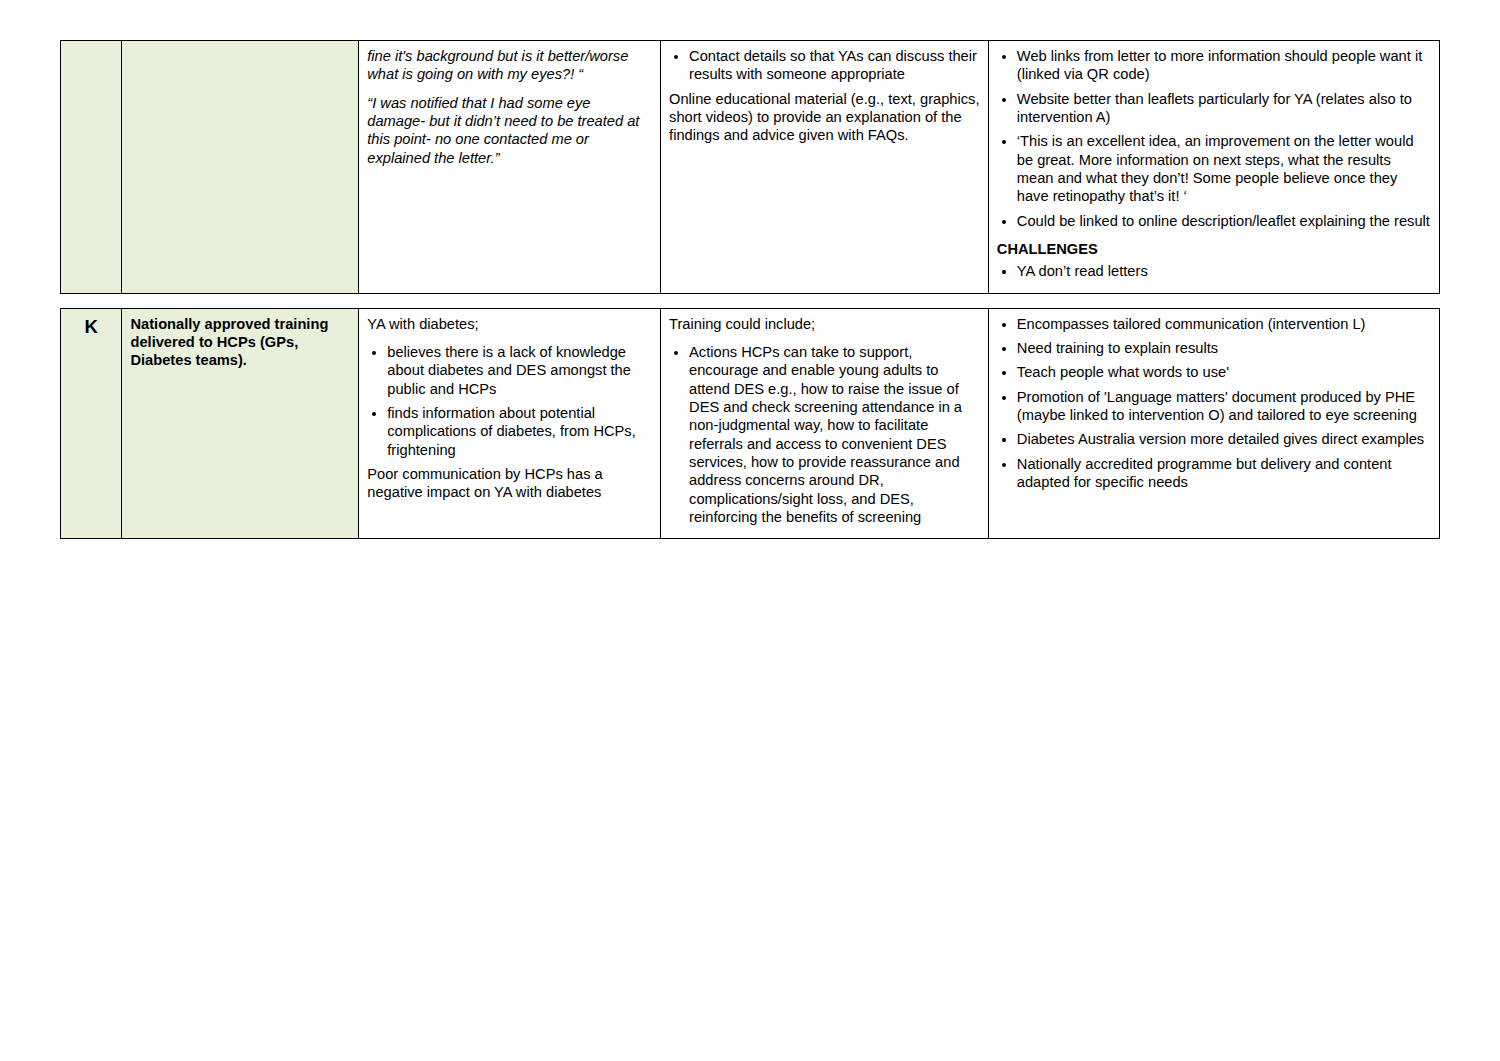| | | fine it's background but is it better/worse what is going on with my eyes?! “ “I was notified that I had some eye damage- but it didn’t need to be treated at this point- no one contacted me or explained the letter.” | Contact details so that YAs can discuss their results with someone appropriate Online educational material (e.g., text, graphics, short videos) to provide an explanation of the findings and advice given with FAQs. | Web links from letter to more information should people want it (linked via QR code) Website better than leaflets particularly for YA (relates also to intervention A) ‘This is an excellent idea, an improvement on the letter would be great. More information on next steps, what the results mean and what they don’t! Some people believe once they have retinopathy that’s it! ‘ Could be linked to online description/leaflet explaining the result CHALLENGES YA don’t read letters |
| K | Nationally approved training delivered to HCPs (GPs, Diabetes teams). | YA with diabetes; believes there is a lack of knowledge about diabetes and DES amongst the public and HCPs finds information about potential complications of diabetes, from HCPs, frightening Poor communication by HCPs has a negative impact on YA with diabetes | Training could include; Actions HCPs can take to support, encourage and enable young adults to attend DES e.g., how to raise the issue of DES and check screening attendance in a non-judgmental way, how to facilitate referrals and access to convenient DES services, how to provide reassurance and address concerns around DR, complications/sight loss, and DES, reinforcing the benefits of screening | Encompasses tailored communication (intervention L) Need training to explain results Teach people what words to use' Promotion of 'Language matters' document produced by PHE (maybe linked to intervention O) and tailored to eye screening Diabetes Australia version more detailed gives direct examples Nationally accredited programme but delivery and content adapted for specific needs |